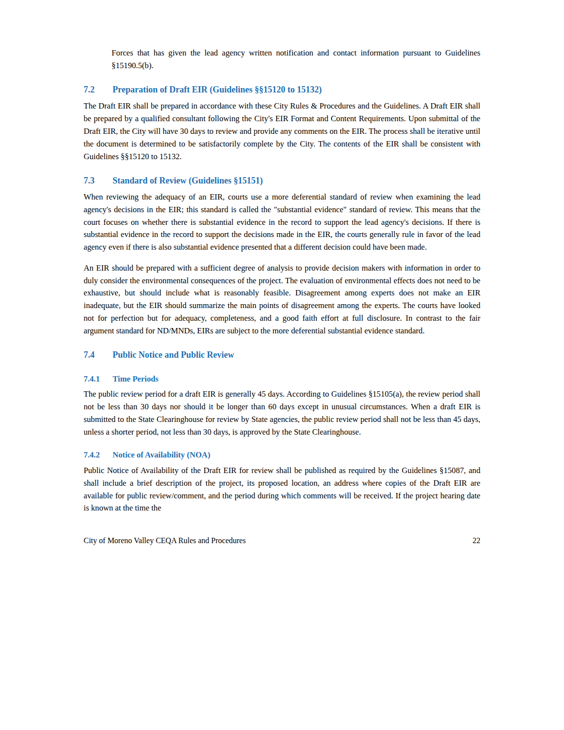Forces that has given the lead agency written notification and contact information pursuant to Guidelines §15190.5(b).
7.2 Preparation of Draft EIR (Guidelines §§15120 to 15132)
The Draft EIR shall be prepared in accordance with these City Rules & Procedures and the Guidelines. A Draft EIR shall be prepared by a qualified consultant following the City's EIR Format and Content Requirements. Upon submittal of the Draft EIR, the City will have 30 days to review and provide any comments on the EIR. The process shall be iterative until the document is determined to be satisfactorily complete by the City. The contents of the EIR shall be consistent with Guidelines §§15120 to 15132.
7.3 Standard of Review (Guidelines §15151)
When reviewing the adequacy of an EIR, courts use a more deferential standard of review when examining the lead agency's decisions in the EIR; this standard is called the "substantial evidence" standard of review. This means that the court focuses on whether there is substantial evidence in the record to support the lead agency's decisions. If there is substantial evidence in the record to support the decisions made in the EIR, the courts generally rule in favor of the lead agency even if there is also substantial evidence presented that a different decision could have been made.
An EIR should be prepared with a sufficient degree of analysis to provide decision makers with information in order to duly consider the environmental consequences of the project. The evaluation of environmental effects does not need to be exhaustive, but should include what is reasonably feasible. Disagreement among experts does not make an EIR inadequate, but the EIR should summarize the main points of disagreement among the experts. The courts have looked not for perfection but for adequacy, completeness, and a good faith effort at full disclosure. In contrast to the fair argument standard for ND/MNDs, EIRs are subject to the more deferential substantial evidence standard.
7.4 Public Notice and Public Review
7.4.1 Time Periods
The public review period for a draft EIR is generally 45 days. According to Guidelines §15105(a), the review period shall not be less than 30 days nor should it be longer than 60 days except in unusual circumstances. When a draft EIR is submitted to the State Clearinghouse for review by State agencies, the public review period shall not be less than 45 days, unless a shorter period, not less than 30 days, is approved by the State Clearinghouse.
7.4.2 Notice of Availability (NOA)
Public Notice of Availability of the Draft EIR for review shall be published as required by the Guidelines §15087, and shall include a brief description of the project, its proposed location, an address where copies of the Draft EIR are available for public review/comment, and the period during which comments will be received. If the project hearing date is known at the time the
City of Moreno Valley CEQA Rules and Procedures 22